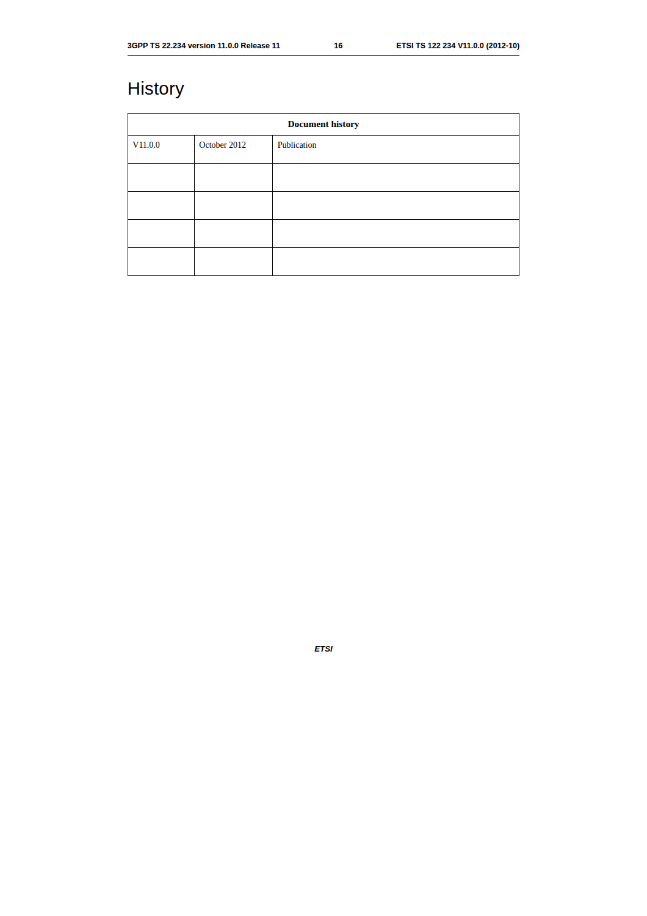3GPP TS 22.234 version 11.0.0 Release 11
16
ETSI TS 122 234 V11.0.0 (2012-10)
History
| Document history |
| --- |
| V11.0.0 | October 2012 | Publication |
ETSI